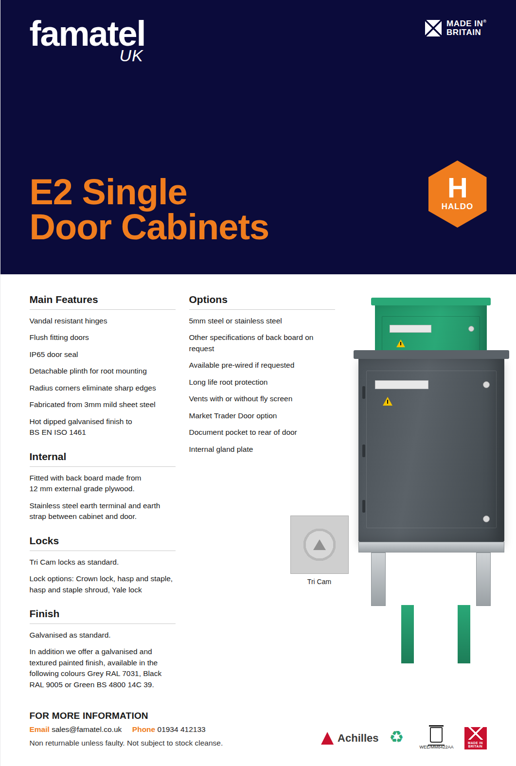famatel UK
MADE IN®
BRITAIN
E2 Single
Door Cabinets
H HALDO
Main Features
Vandal resistant hinges
Flush fitting doors
IP65 door seal
Detachable plinth for root mounting
Radius corners eliminate sharp edges
Fabricated from 3mm mild sheet steel
Hot dipped galvanised finish to
BS EN ISO 1461
Internal
Fitted with back board made from
12 mm external grade plywood.
Stainless steel earth terminal and earth strap between cabinet and door.
Locks
Tri Cam locks as standard.
Lock options: Crown lock, hasp and staple, hasp and staple shroud, Yale lock
Finish
Galvanised as standard.
In addition we offer a galvanised and textured painted finish, available in the following colours Grey RAL 7031, Black RAL 9005 or Green BS 4800 14C 39.
Options
5mm steel or stainless steel
Other specifications of back board on request
Available pre-wired if requested
Long life root protection
Vents with or without fly screen
Market Trader Door option
Document pocket to rear of door
Internal gland plate
Tri Cam
FOR MORE INFORMATION
Email sales@famatel.co.uk Phone 01934 412133
Non returnable unless faulty. Not subject to stock cleanse.
Achilles
♻
WEE/MM8422AA
MADE IN
BRITAIN